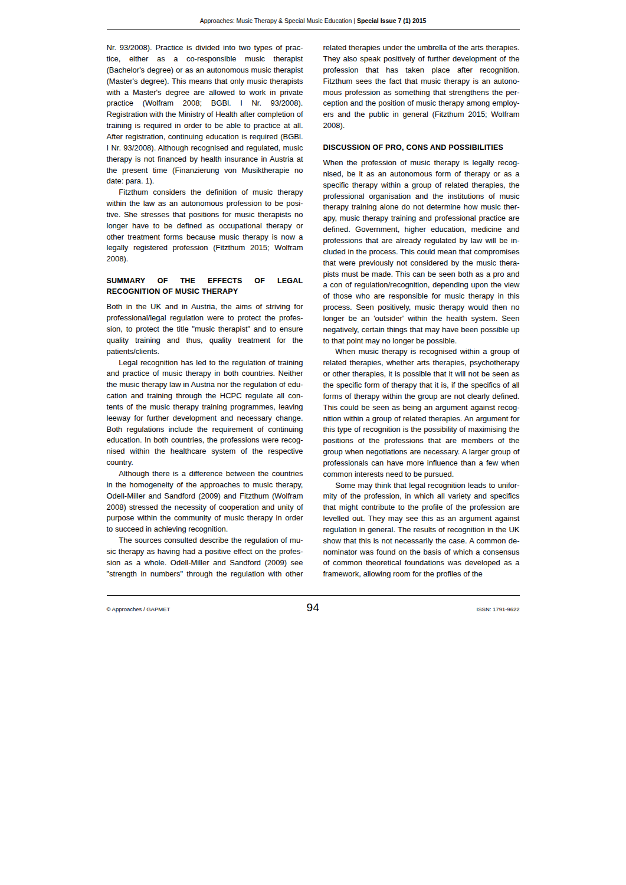Approaches: Music Therapy & Special Music Education | Special Issue 7 (1) 2015
Nr. 93/2008). Practice is divided into two types of practice, either as a co-responsible music therapist (Bachelor's degree) or as an autonomous music therapist (Master's degree). This means that only music therapists with a Master's degree are allowed to work in private practice (Wolfram 2008; BGBl. I Nr. 93/2008). Registration with the Ministry of Health after completion of training is required in order to be able to practice at all. After registration, continuing education is required (BGBl. I Nr. 93/2008). Although recognised and regulated, music therapy is not financed by health insurance in Austria at the present time (Finanzierung von Musiktherapie no date: para. 1).
Fitzthum considers the definition of music therapy within the law as an autonomous profession to be positive. She stresses that positions for music therapists no longer have to be defined as occupational therapy or other treatment forms because music therapy is now a legally registered profession (Fitzthum 2015; Wolfram 2008).
Summary of the effects of legal recognition of music therapy
Both in the UK and in Austria, the aims of striving for professional/legal regulation were to protect the profession, to protect the title "music therapist" and to ensure quality training and thus, quality treatment for the patients/clients.
Legal recognition has led to the regulation of training and practice of music therapy in both countries. Neither the music therapy law in Austria nor the regulation of education and training through the HCPC regulate all contents of the music therapy training programmes, leaving leeway for further development and necessary change. Both regulations include the requirement of continuing education. In both countries, the professions were recognised within the healthcare system of the respective country.
Although there is a difference between the countries in the homogeneity of the approaches to music therapy, Odell-Miller and Sandford (2009) and Fitzthum (Wolfram 2008) stressed the necessity of cooperation and unity of purpose within the community of music therapy in order to succeed in achieving recognition.
The sources consulted describe the regulation of music therapy as having had a positive effect on the profession as a whole. Odell-Miller and Sandford (2009) see "strength in numbers" through the regulation with other related therapies under the umbrella of the arts therapies. They also speak positively of further development of the profession that has taken place after recognition. Fitzthum sees the fact that music therapy is an autonomous profession as something that strengthens the perception and the position of music therapy among employers and the public in general (Fitzthum 2015; Wolfram 2008).
Discussion of pro, cons and possibilities
When the profession of music therapy is legally recognised, be it as an autonomous form of therapy or as a specific therapy within a group of related therapies, the professional organisation and the institutions of music therapy training alone do not determine how music therapy, music therapy training and professional practice are defined. Government, higher education, medicine and professions that are already regulated by law will be included in the process. This could mean that compromises that were previously not considered by the music therapists must be made. This can be seen both as a pro and a con of regulation/recognition, depending upon the view of those who are responsible for music therapy in this process. Seen positively, music therapy would then no longer be an 'outsider' within the health system. Seen negatively, certain things that may have been possible up to that point may no longer be possible.
When music therapy is recognised within a group of related therapies, whether arts therapies, psychotherapy or other therapies, it is possible that it will not be seen as the specific form of therapy that it is, if the specifics of all forms of therapy within the group are not clearly defined. This could be seen as being an argument against recognition within a group of related therapies. An argument for this type of recognition is the possibility of maximising the positions of the professions that are members of the group when negotiations are necessary. A larger group of professionals can have more influence than a few when common interests need to be pursued.
Some may think that legal recognition leads to uniformity of the profession, in which all variety and specifics that might contribute to the profile of the profession are levelled out. They may see this as an argument against regulation in general. The results of recognition in the UK show that this is not necessarily the case. A common denominator was found on the basis of which a consensus of common theoretical foundations was developed as a framework, allowing room for the profiles of the
© Approaches / GAPMET
94
ISSN: 1791-9622